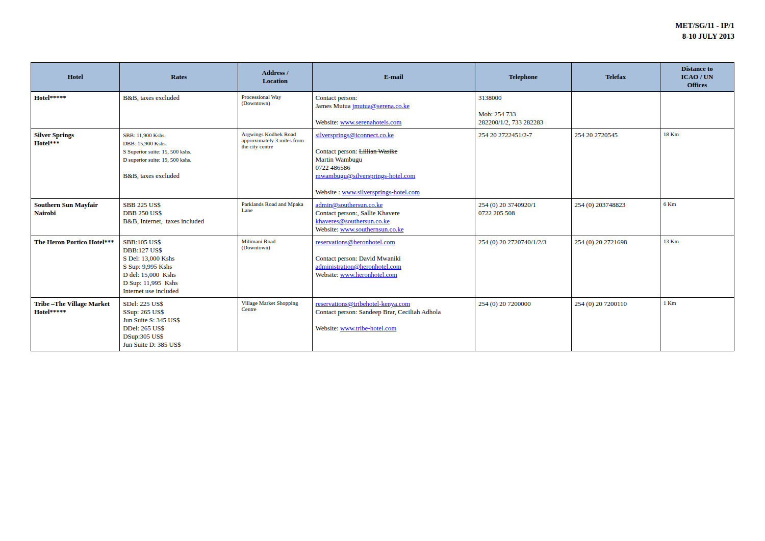MET/SG/11 - IP/1
8-10 JULY 2013
| Hotel | Rates | Address / Location | E-mail | Telephone | Telefax | Distance to ICAO / UN Offices |
| --- | --- | --- | --- | --- | --- | --- |
| Hotel***** | B&B, taxes excluded | Processional Way (Downtown) | Contact person: James Mutua jmutua@serena.co.ke Website: www.serenahotels.com | 3138000 Mob: 254 733 282200/1/2, 733 282283 | | |
| Silver Springs Hotel*** | SBB: 11,900 Kshs. DBB: 15,900 Kshs. S Superior suite: 15, 500 kshs. D superior suite: 19, 500 kshs. B&B, taxes excluded | Argwings Kodhek Road approximately 3 miles from the city centre | silversprings@iconnect.co.ke Contact person: Lillian Wasike Martin Wambugu 0722 486586 mwambugu@silversprings-hotel.com Website : www.silversprings-hotel.com | 254 20 2722451/2-7 | 254 20 2720545 | 18 Km |
| Southern Sun Mayfair Nairobi | SBB 225 US$ DBB 250 US$ B&B, Internet, taxes included | Parklands Road and Mpaka Lane | admin@southersun.co.ke Contact person:, Sallie Khavere khaveres@southersun.co.ke Website: www.southernsun.co.ke | 254 (0) 20 3740920/1 0722 205 508 | 254 (0) 203748823 | 6 Km |
| The Heron Portico Hotel*** | SBB:105 US$ DBB:127 US$ S Del: 13,000 Kshs S Sup: 9,995 Kshs D del: 15,000 Kshs D Sup: 11,995 Kshs Internet use included | Milimani Road (Downtown) | reservations@heronhotel.com Contact person: David Mwaniki administration@heronhotel.com Website: www.heronhotel.com | 254 (0) 20 2720740/1/2/3 | 254 (0) 20 2721698 | 13 Km |
| Tribe –The Village Market Hotel***** | SDel: 225 US$ SSup: 265 US$ Jun Suite S: 345 US$ DDel: 265 US$ DSup:305 US$ Jun Suite D: 385 US$ | Village Market Shopping Centre | reservations@tribehotel-kenya.com Contact person: Sandeep Brar, Ceciliah Adhola Website: www.tribe-hotel.com | 254 (0) 20 7200000 | 254 (0) 20 7200110 | 1 Km |